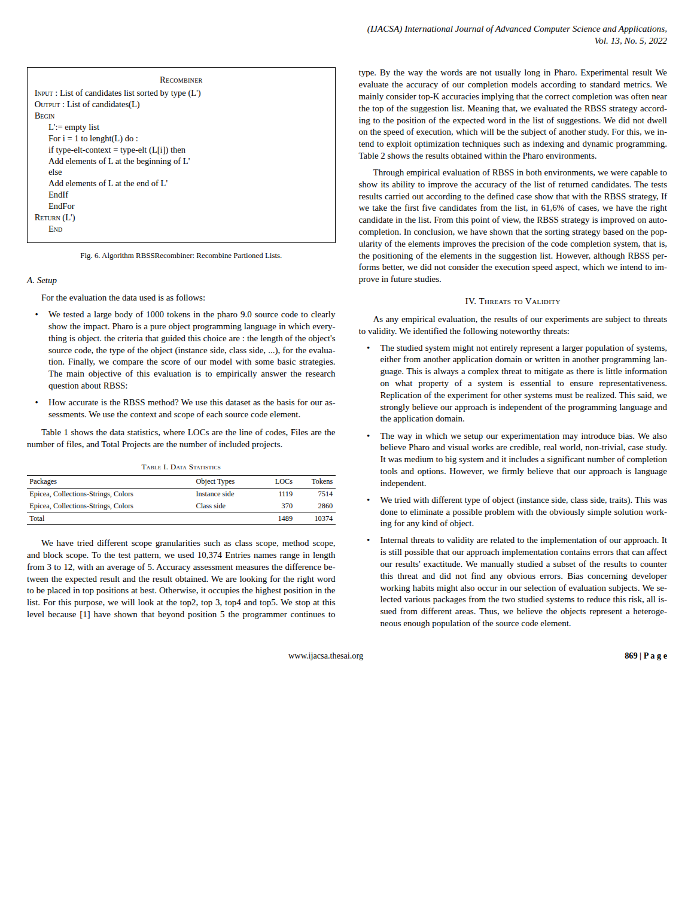(IJACSA) International Journal of Advanced Computer Science and Applications,
Vol. 13, No. 5, 2022
Recombiner
Input : List of candidates list sorted by type (L')
Output : List of candidates(L)
Begin
L':= empty list
For i = 1 to lenght(L) do :
if type-elt-context = type-elt (L[i]) then
Add elements of L at the beginning of L'
else
Add elements of L at the end of L'
EndIf
EndFor
Return (L')
End
Fig. 6. Algorithm RBSSRecombiner: Recombine Partioned Lists.
A. Setup
For the evaluation the data used is as follows:
We tested a large body of 1000 tokens in the pharo 9.0 source code to clearly show the impact. Pharo is a pure object programming language in which everything is object. the criteria that guided this choice are : the length of the object's source code, the type of the object (instance side, class side, ...), for the evaluation. Finally, we compare the score of our model with some basic strategies. The main objective of this evaluation is to empirically answer the research question about RBSS:
How accurate is the RBSS method? We use this dataset as the basis for our assessments. We use the context and scope of each source code element.
Table 1 shows the data statistics, where LOCs are the line of codes, Files are the number of files, and Total Projects are the number of included projects.
Table I. Data Statistics
| Packages | Object Types | LOCs | Tokens |
| --- | --- | --- | --- |
| Epicea, Collections-Strings, Colors | Instance side | 1119 | 7514 |
| Epicea, Collections-Strings, Colors | Class side | 370 | 2860 |
| Total | | 1489 | 10374 |
We have tried different scope granularities such as class scope, method scope, and block scope. To the test pattern, we used 10,374 Entries names range in length from 3 to 12, with an average of 5. Accuracy assessment measures the difference between the expected result and the result obtained. We are looking for the right word to be placed in top positions at best. Otherwise, it occupies the highest position in the list. For this purpose, we will look at the top2, top 3, top4 and top5. We stop at this level because [1] have shown that beyond position 5 the programmer continues to type. By the way the words are not usually long in Pharo. Experimental result We evaluate the accuracy of our completion models according to standard metrics. We mainly consider top-K accuracies implying that the correct completion was often near the top of the suggestion list. Meaning that, we evaluated the RBSS strategy according to the position of the expected word in the list of suggestions. We did not dwell on the speed of execution, which will be the subject of another study. For this, we intend to exploit optimization techniques such as indexing and dynamic programming. Table 2 shows the results obtained within the Pharo environments.
Through empirical evaluation of RBSS in both environments, we were capable to show its ability to improve the accuracy of the list of returned candidates. The tests results carried out according to the defined case show that with the RBSS strategy, If we take the first five candidates from the list, in 61,6% of cases, we have the right candidate in the list. From this point of view, the RBSS strategy is improved on auto-completion. In conclusion, we have shown that the sorting strategy based on the popularity of the elements improves the precision of the code completion system, that is, the positioning of the elements in the suggestion list. However, although RBSS performs better, we did not consider the execution speed aspect, which we intend to improve in future studies.
IV. Threats to Validity
As any empirical evaluation, the results of our experiments are subject to threats to validity. We identified the following noteworthy threats:
The studied system might not entirely represent a larger population of systems, either from another application domain or written in another programming language. This is always a complex threat to mitigate as there is little information on what property of a system is essential to ensure representativeness. Replication of the experiment for other systems must be realized. This said, we strongly believe our approach is independent of the programming language and the application domain.
The way in which we setup our experimentation may introduce bias. We also believe Pharo and visual works are credible, real world, non-trivial, case study. It was medium to big system and it includes a significant number of completion tools and options. However, we firmly believe that our approach is language independent.
We tried with different type of object (instance side, class side, traits). This was done to eliminate a possible problem with the obviously simple solution working for any kind of object.
Internal threats to validity are related to the implementation of our approach. It is still possible that our approach implementation contains errors that can affect our results' exactitude. We manually studied a subset of the results to counter this threat and did not find any obvious errors. Bias concerning developer working habits might also occur in our selection of evaluation subjects. We selected various packages from the two studied systems to reduce this risk, all issued from different areas. Thus, we believe the objects represent a heterogeneous enough population of the source code element.
www.ijacsa.thesai.org 869 | P a g e